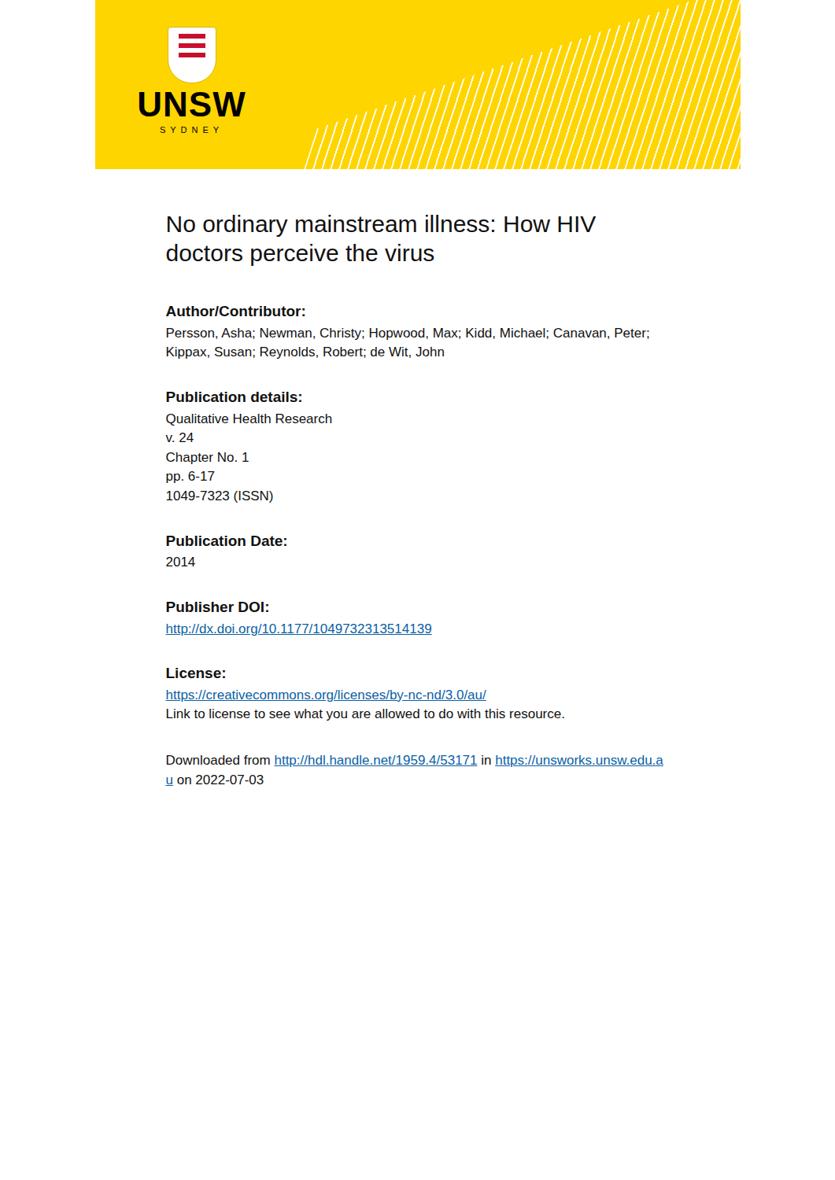UNSW
SYDNEY
No ordinary mainstream illness: How HIV doctors perceive the virus
Author/Contributor:
Persson, Asha; Newman, Christy; Hopwood, Max; Kidd, Michael; Canavan, Peter; Kippax, Susan; Reynolds, Robert; de Wit, John
Publication details:
Qualitative Health Research
v. 24
Chapter No. 1
pp. 6-17
1049-7323 (ISSN)
Publication Date:
2014
Publisher DOI:
http://dx.doi.org/10.1177/1049732313514139
License:
https://creativecommons.org/licenses/by-nc-nd/3.0/au/
Link to license to see what you are allowed to do with this resource.
Downloaded from http://hdl.handle.net/1959.4/53171 in https://unsworks.unsw.edu.au on 2022-07-03